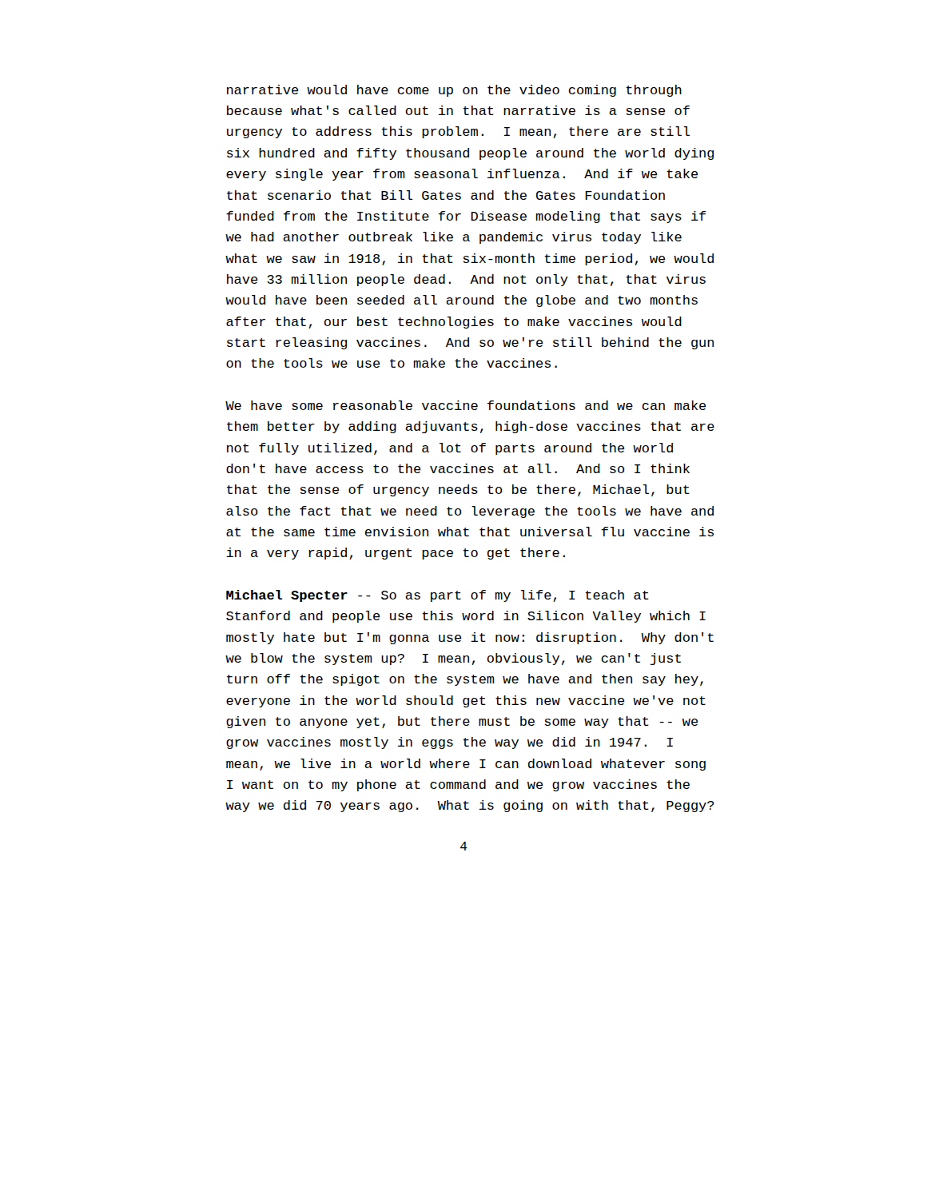narrative would have come up on the video coming through because what's called out in that narrative is a sense of urgency to address this problem. I mean, there are still six hundred and fifty thousand people around the world dying every single year from seasonal influenza. And if we take that scenario that Bill Gates and the Gates Foundation funded from the Institute for Disease modeling that says if we had another outbreak like a pandemic virus today like what we saw in 1918, in that six-month time period, we would have 33 million people dead. And not only that, that virus would have been seeded all around the globe and two months after that, our best technologies to make vaccines would start releasing vaccines. And so we're still behind the gun on the tools we use to make the vaccines.
We have some reasonable vaccine foundations and we can make them better by adding adjuvants, high-dose vaccines that are not fully utilized, and a lot of parts around the world don't have access to the vaccines at all. And so I think that the sense of urgency needs to be there, Michael, but also the fact that we need to leverage the tools we have and at the same time envision what that universal flu vaccine is in a very rapid, urgent pace to get there.
Michael Specter -- So as part of my life, I teach at Stanford and people use this word in Silicon Valley which I mostly hate but I'm gonna use it now: disruption. Why don't we blow the system up? I mean, obviously, we can't just turn off the spigot on the system we have and then say hey, everyone in the world should get this new vaccine we've not given to anyone yet, but there must be some way that -- we grow vaccines mostly in eggs the way we did in 1947. I mean, we live in a world where I can download whatever song I want on to my phone at command and we grow vaccines the way we did 70 years ago. What is going on with that, Peggy?
4